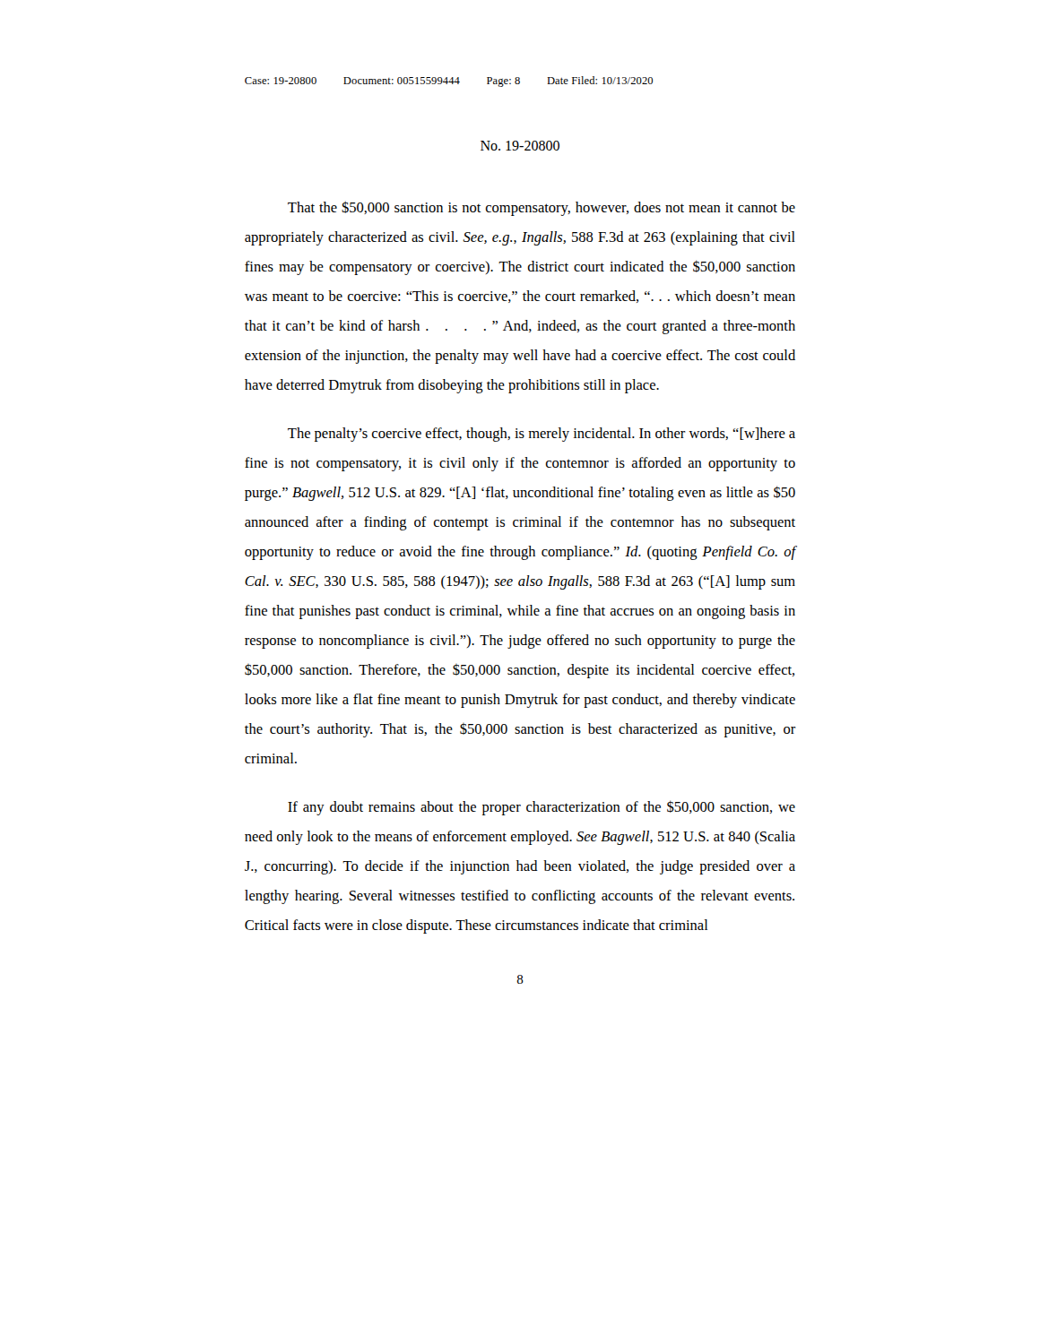Case: 19-20800 Document: 00515599444 Page: 8 Date Filed: 10/13/2020
No. 19-20800
That the $50,000 sanction is not compensatory, however, does not mean it cannot be appropriately characterized as civil. See, e.g., Ingalls, 588 F.3d at 263 (explaining that civil fines may be compensatory or coercive). The district court indicated the $50,000 sanction was meant to be coercive: “This is coercive,” the court remarked, “. . . which doesn’t mean that it can’t be kind of harsh . . . .” And, indeed, as the court granted a three-month extension of the injunction, the penalty may well have had a coercive effect. The cost could have deterred Dmytruk from disobeying the prohibitions still in place.
The penalty’s coercive effect, though, is merely incidental. In other words, “[w]here a fine is not compensatory, it is civil only if the contemnor is afforded an opportunity to purge.” Bagwell, 512 U.S. at 829. “[A] ‘flat, unconditional fine’ totaling even as little as $50 announced after a finding of contempt is criminal if the contemnor has no subsequent opportunity to reduce or avoid the fine through compliance.” Id. (quoting Penfield Co. of Cal. v. SEC, 330 U.S. 585, 588 (1947)); see also Ingalls, 588 F.3d at 263 (“[A] lump sum fine that punishes past conduct is criminal, while a fine that accrues on an ongoing basis in response to noncompliance is civil.”). The judge offered no such opportunity to purge the $50,000 sanction. Therefore, the $50,000 sanction, despite its incidental coercive effect, looks more like a flat fine meant to punish Dmytruk for past conduct, and thereby vindicate the court’s authority. That is, the $50,000 sanction is best characterized as punitive, or criminal.
If any doubt remains about the proper characterization of the $50,000 sanction, we need only look to the means of enforcement employed. See Bagwell, 512 U.S. at 840 (Scalia J., concurring). To decide if the injunction had been violated, the judge presided over a lengthy hearing. Several witnesses testified to conflicting accounts of the relevant events. Critical facts were in close dispute. These circumstances indicate that criminal
8